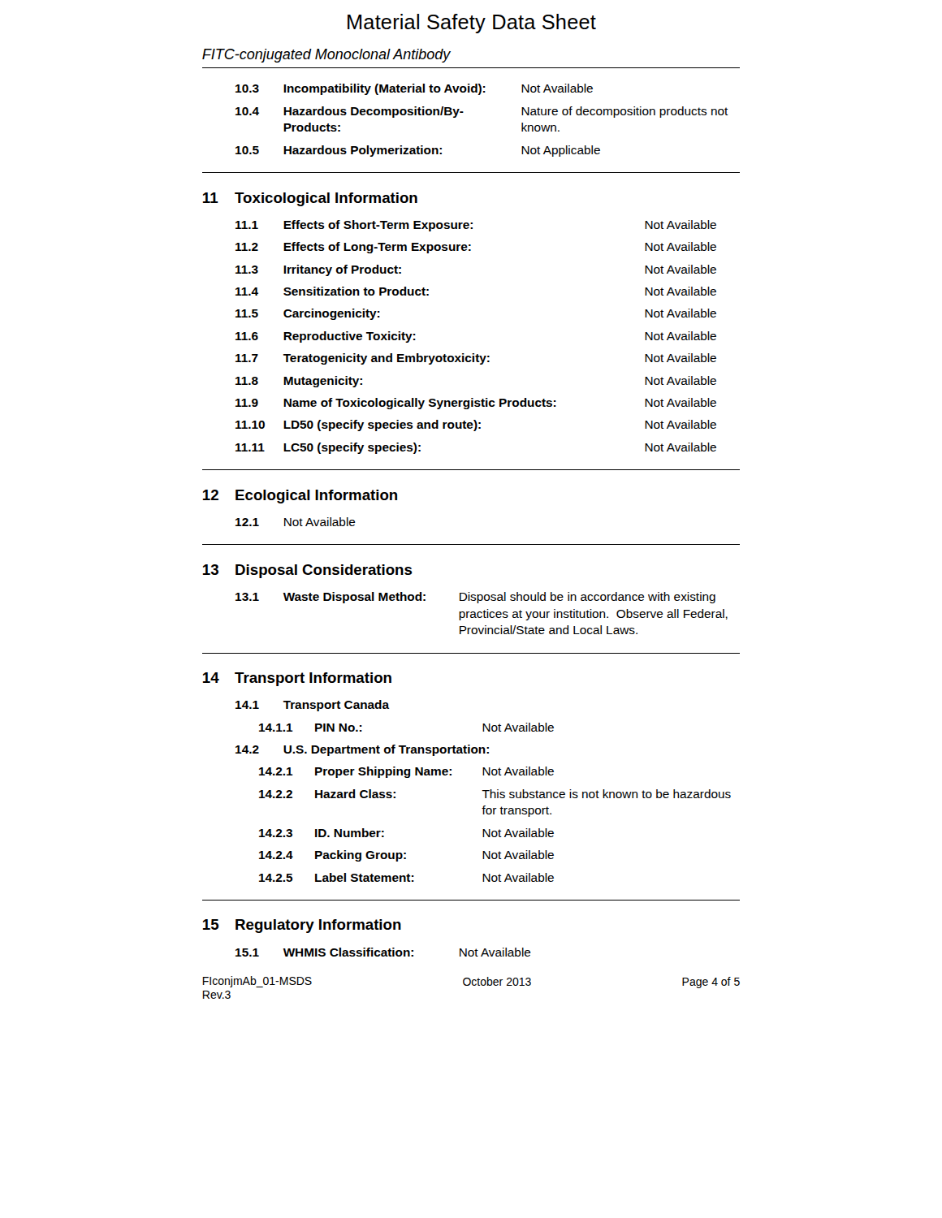Material Safety Data Sheet
FITC-conjugated Monoclonal Antibody
| 10.3 | Incompatibility (Material to Avoid): | Not Available |
| 10.4 | Hazardous Decomposition/By-Products: | Nature of decomposition products not known. |
| 10.5 | Hazardous Polymerization: | Not Applicable |
11 Toxicological Information
| 11.1 | Effects of Short-Term Exposure: | Not Available |
| 11.2 | Effects of Long-Term Exposure: | Not Available |
| 11.3 | Irritancy of Product: | Not Available |
| 11.4 | Sensitization to Product: | Not Available |
| 11.5 | Carcinogenicity: | Not Available |
| 11.6 | Reproductive Toxicity: | Not Available |
| 11.7 | Teratogenicity and Embryotoxicity: | Not Available |
| 11.8 | Mutagenicity: | Not Available |
| 11.9 | Name of Toxicologically Synergistic Products: | Not Available |
| 11.10 | LD50 (specify species and route): | Not Available |
| 11.11 | LC50 (specify species): | Not Available |
12 Ecological Information
| 12.1 | Not Available |
13 Disposal Considerations
| 13.1 | Waste Disposal Method: | Disposal should be in accordance with existing practices at your institution. Observe all Federal, Provincial/State and Local Laws. |
14 Transport Information
| 14.1 | Transport Canada |
| 14.1.1 | PIN No.: | Not Available |
| 14.2 | U.S. Department of Transportation: |
| 14.2.1 | Proper Shipping Name: | Not Available |
| 14.2.2 | Hazard Class: | This substance is not known to be hazardous for transport. |
| 14.2.3 | ID. Number: | Not Available |
| 14.2.4 | Packing Group: | Not Available |
| 14.2.5 | Label Statement: | Not Available |
15 Regulatory Information
| 15.1 | WHMIS Classification: | Not Available |
FIconjmAb_01-MSDS
Rev.3
October 2013
Page 4 of 5